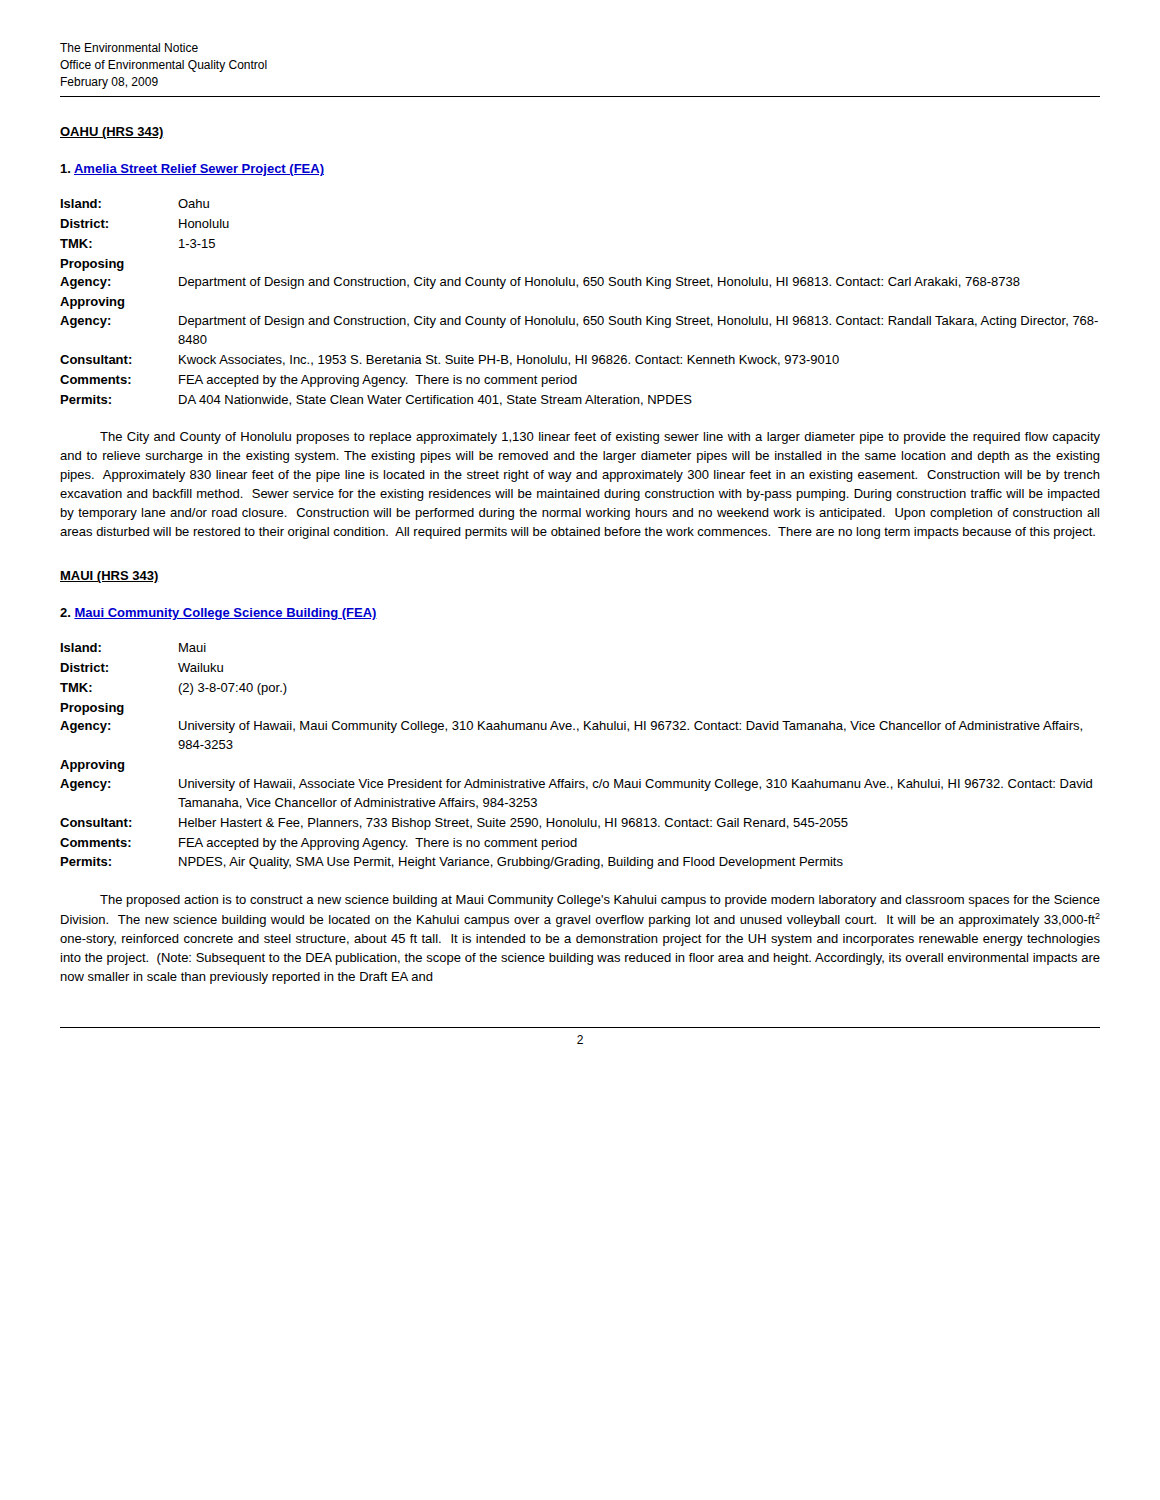The Environmental Notice
Office of Environmental Quality Control
February 08, 2009
OAHU (HRS 343)
1. Amelia Street Relief Sewer Project (FEA)
| Island: | Oahu |
| District: | Honolulu |
| TMK: | 1-3-15 |
| Proposing Agency: | Department of Design and Construction, City and County of Honolulu, 650 South King Street, Honolulu, HI 96813. Contact: Carl Arakaki, 768-8738 |
| Approving Agency: | Department of Design and Construction, City and County of Honolulu, 650 South King Street, Honolulu, HI 96813. Contact: Randall Takara, Acting Director, 768-8480 |
| Consultant: | Kwock Associates, Inc., 1953 S. Beretania St. Suite PH-B, Honolulu, HI 96826. Contact: Kenneth Kwock, 973-9010 |
| Comments: | FEA accepted by the Approving Agency. There is no comment period |
| Permits: | DA 404 Nationwide, State Clean Water Certification 401, State Stream Alteration, NPDES |
The City and County of Honolulu proposes to replace approximately 1,130 linear feet of existing sewer line with a larger diameter pipe to provide the required flow capacity and to relieve surcharge in the existing system. The existing pipes will be removed and the larger diameter pipes will be installed in the same location and depth as the existing pipes. Approximately 830 linear feet of the pipe line is located in the street right of way and approximately 300 linear feet in an existing easement. Construction will be by trench excavation and backfill method. Sewer service for the existing residences will be maintained during construction with by-pass pumping. During construction traffic will be impacted by temporary lane and/or road closure. Construction will be performed during the normal working hours and no weekend work is anticipated. Upon completion of construction all areas disturbed will be restored to their original condition. All required permits will be obtained before the work commences. There are no long term impacts because of this project.
MAUI (HRS 343)
2. Maui Community College Science Building (FEA)
| Island: | Maui |
| District: | Wailuku |
| TMK: | (2) 3-8-07:40 (por.) |
| Proposing Agency: | University of Hawaii, Maui Community College, 310 Kaahumanu Ave., Kahului, HI 96732. Contact: David Tamanaha, Vice Chancellor of Administrative Affairs, 984-3253 |
| Approving Agency: | University of Hawaii, Associate Vice President for Administrative Affairs, c/o Maui Community College, 310 Kaahumanu Ave., Kahului, HI 96732. Contact: David Tamanaha, Vice Chancellor of Administrative Affairs, 984-3253 |
| Consultant: | Helber Hastert & Fee, Planners, 733 Bishop Street, Suite 2590, Honolulu, HI 96813. Contact: Gail Renard, 545-2055 |
| Comments: | FEA accepted by the Approving Agency. There is no comment period |
| Permits: | NPDES, Air Quality, SMA Use Permit, Height Variance, Grubbing/Grading, Building and Flood Development Permits |
The proposed action is to construct a new science building at Maui Community College's Kahului campus to provide modern laboratory and classroom spaces for the Science Division. The new science building would be located on the Kahului campus over a gravel overflow parking lot and unused volleyball court. It will be an approximately 33,000-ft2 one-story, reinforced concrete and steel structure, about 45 ft tall. It is intended to be a demonstration project for the UH system and incorporates renewable energy technologies into the project. (Note: Subsequent to the DEA publication, the scope of the science building was reduced in floor area and height. Accordingly, its overall environmental impacts are now smaller in scale than previously reported in the Draft EA and
2